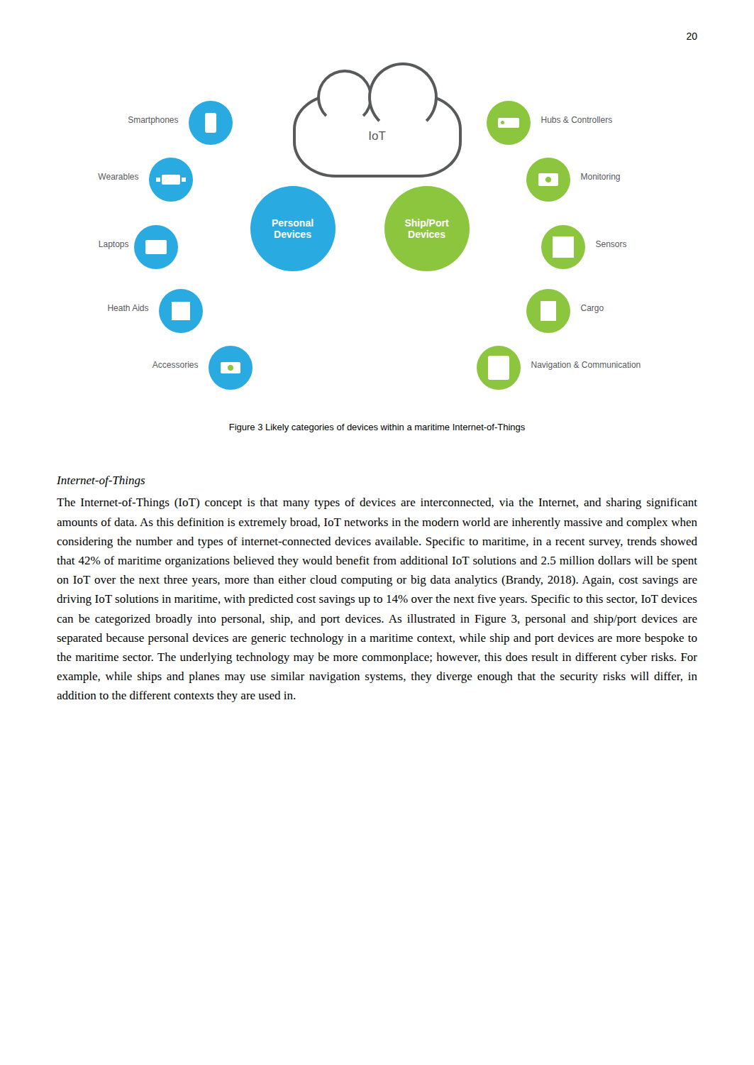20
IoT
Personal
Devices
Ship/Port
Devices
Smartphones
Wearables
Laptops
Heath Aids
Accessories
Hubs & Controllers
Monitoring
Sensors
Cargo
Navigation & Communication
Figure 3 Likely categories of devices within a maritime Internet-of-Things
Internet-of-Things
The Internet-of-Things (IoT) concept is that many types of devices are interconnected, via the Internet, and sharing significant amounts of data. As this definition is extremely broad, IoT networks in the modern world are inherently massive and complex when considering the number and types of internet-connected devices available. Specific to maritime, in a recent survey, trends showed that 42% of maritime organizations believed they would benefit from additional IoT solutions and 2.5 million dollars will be spent on IoT over the next three years, more than either cloud computing or big data analytics (Brandy, 2018). Again, cost savings are driving IoT solutions in maritime, with predicted cost savings up to 14% over the next five years. Specific to this sector, IoT devices can be categorized broadly into personal, ship, and port devices. As illustrated in Figure 3, personal and ship/port devices are separated because personal devices are generic technology in a maritime context, while ship and port devices are more bespoke to the maritime sector. The underlying technology may be more commonplace; however, this does result in different cyber risks. For example, while ships and planes may use similar navigation systems, they diverge enough that the security risks will differ, in addition to the different contexts they are used in.